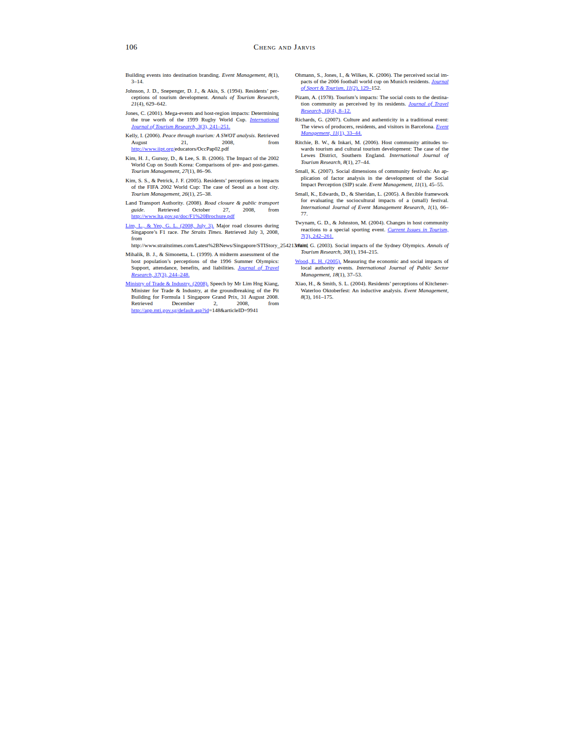106 Cheng and Jarvis
Building events into destination branding. Event Management, 8(1), 3–14.
Johnson, J. D., Snepenger, D. J., & Akis, S. (1994). Residents’ perceptions of tourism development. Annals of Tourism Research, 21(4), 629–642.
Jones, C. (2001). Mega-events and host-region impacts: Determining the true worth of the 1999 Rugby World Cup. International Journal of Tourism Research, 3(3), 241–251.
Kelly, I. (2006). Peace through tourism: A SWOT analysis. Retrieved August 21, 2008, from http://www.iipt.org/educators/OccPap02.pdf
Kim, H. J., Gursoy, D., & Lee, S. B. (2006). The Impact of the 2002 World Cup on South Korea: Comparisons of pre- and post-games. Tourism Management, 27(1), 86–96.
Kim, S. S., & Petrick, J. F. (2005). Residents’ perceptions on impacts of the FIFA 2002 World Cup: The case of Seoul as a host city. Tourism Management, 26(1), 25–38.
Land Transport Authority. (2008). Road closure & public transport guide. Retrieved October 27, 2008, from http://www.lta.gov.sg/doc/F1%20Brochure.pdf
Lim, L., & Yeo, G. L. (2008, July 3). Major road closures during Singapore’s F1 race. The Straits Times. Retrieved July 3, 2008, from http://www.straitstimes.com/Latest%2BNews/Singapore/STIStory_254213.html
Mihalik, B. J., & Simonetta, L. (1999). A midterm assessment of the host population’s perceptions of the 1996 Summer Olympics: Support, attendance, benefits, and liabilities. Journal of Travel Research, 37(3), 244–248.
Ministry of Trade & Industry. (2008). Speech by Mr Lim Hng Kiang, Minister for Trade & Industry, at the groundbreaking of the Pit Building for Formula 1 Singapore Grand Prix, 31 August 2008. Retrieved December 2, 2008, from http://app.mti.gov.sg/default.asp?id=148&articleID=9941
Ohmann, S., Jones, I., & Wilkes, K. (2006). The perceived social impacts of the 2006 football world cup on Munich residents. Journal of Sport & Tourism, 11(2), 129–152.
Pizam, A. (1978). Tourism’s impacts: The social costs to the destination community as perceived by its residents. Journal of Travel Research, 16(4), 8–12.
Richards, G. (2007). Culture and authenticity in a traditional event: The views of producers, residents, and visitors in Barcelona. Event Management, 11(1), 33–44.
Ritchie, B. W., & Inkari, M. (2006). Host community attitudes towards tourism and cultural tourism development: The case of the Lewes District, Southern England. International Journal of Tourism Research, 8(1), 27–44.
Small, K. (2007). Social dimensions of community festivals: An application of factor analysis in the development of the Social Impact Perception (SIP) scale. Event Management, 11(1), 45–55.
Small, K., Edwards, D., & Sheridan, L. (2005). A flexible framework for evaluating the sociocultural impacts of a (small) festival. International Journal of Event Management Research, 1(1), 66–77.
Twynam, G. D., & Johnston, M. (2004). Changes in host community reactions to a special sporting event. Current Issues in Tourism, 7(3), 242–261.
Waitt, G. (2003). Social impacts of the Sydney Olympics. Annals of Tourism Research, 30(1), 194–215.
Wood, E. H. (2005). Measuring the economic and social impacts of local authority events. International Journal of Public Sector Management, 18(1), 37–53.
Xiao, H., & Smith, S. L. (2004). Residents’ perceptions of Kitchener-Waterloo Oktoberfest: An inductive analysis. Event Management, 8(3), 161–175.